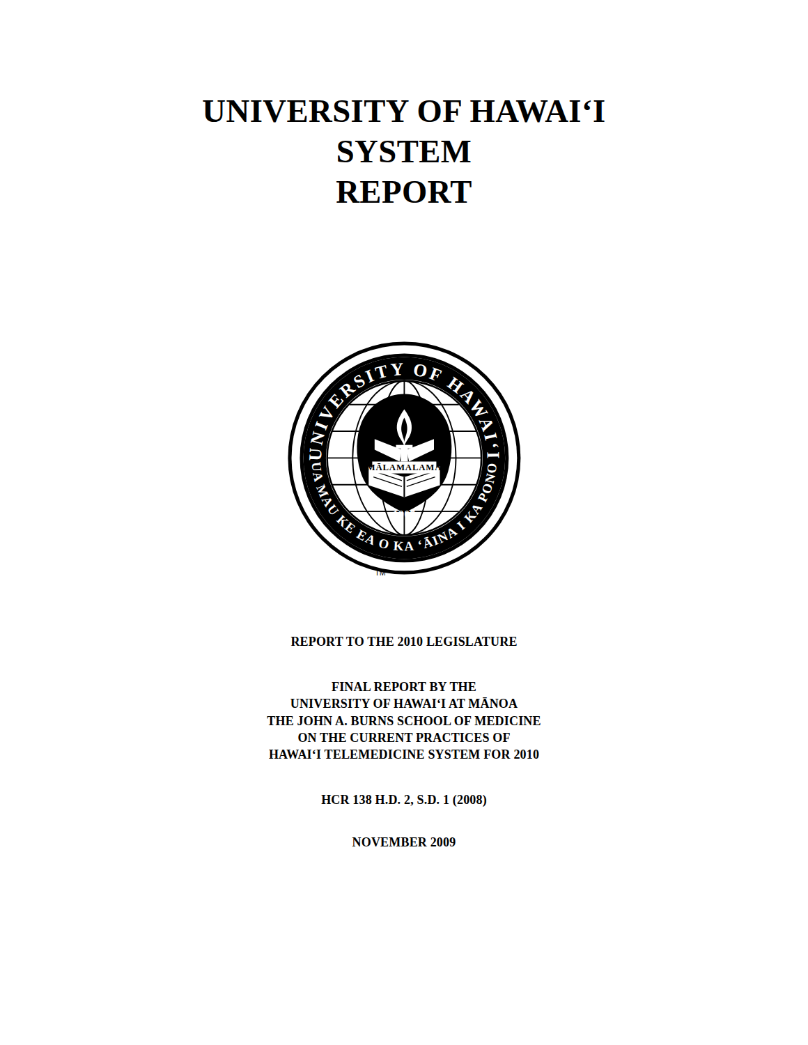University of Hawaiʻi SystemReport
UNIVERSITY OF HAWAIʻI UA MAU KE EA O KA ʻĀINA I KA PONO MĀLAMALAMA 1907
TM
REPORT TO THE 2010 LEGISLATURE
FINAL REPORT BY THE
UNIVERSITY OF HAWAIʻI AT MĀNOA
THE JOHN A. BURNS SCHOOL OF MEDICINE
ON THE CURRENT PRACTICES OF
HAWAIʻI TELEMEDICINE SYSTEM FOR 2010
HCR 138 H.D. 2, S.D. 1 (2008)
NOVEMBER 2009